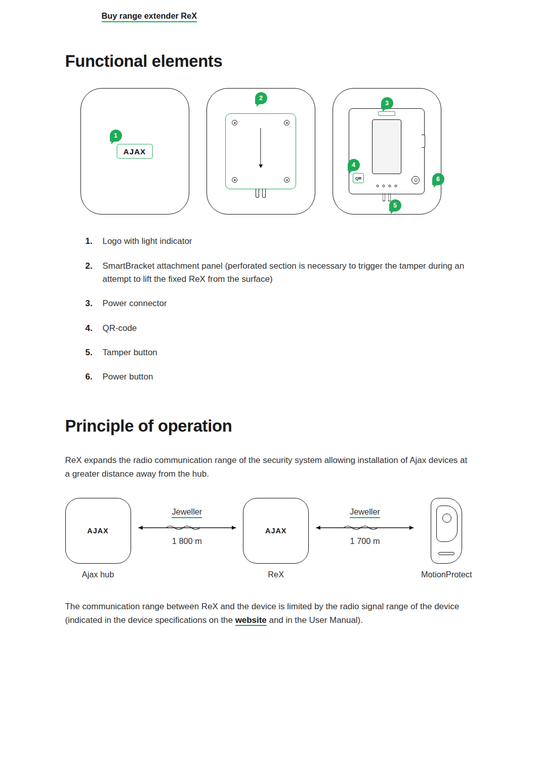Buy range extender ReX
Functional elements
AJAX
1
2
QR
⏻
3
4
5
6
Logo with light indicator
SmartBracket attachment panel (perforated section is necessary to trigger the tamper during an attempt to lift the fixed ReX from the surface)
Power connector
QR-code
Tamper button
Power button
Principle of operation
ReX expands the radio communication range of the security system allowing installation of Ajax devices at a greater distance away from the hub.
AJAX
Ajax hub
Jeweller
1 800 m
AJAX
ReX
Jeweller
1 700 m
MotionProtect
The communication range between ReX and the device is limited by the radio signal range of the device (indicated in the device specifications on the website and in the User Manual).